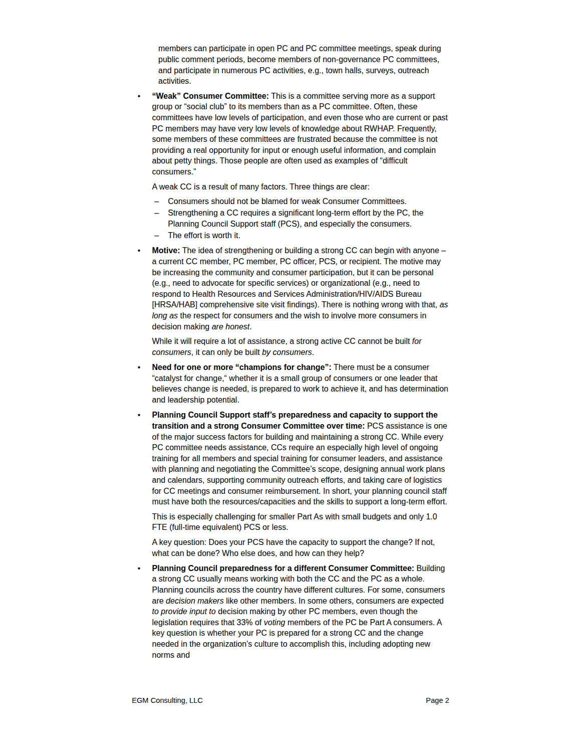members can participate in open PC and PC committee meetings, speak during public comment periods, become members of non-governance PC committees, and participate in numerous PC activities, e.g., town halls, surveys, outreach activities.
“Weak” Consumer Committee: This is a committee serving more as a support group or “social club” to its members than as a PC committee. Often, these committees have low levels of participation, and even those who are current or past PC members may have very low levels of knowledge about RWHAP. Frequently, some members of these committees are frustrated because the committee is not providing a real opportunity for input or enough useful information, and complain about petty things. Those people are often used as examples of “difficult consumers.”
A weak CC is a result of many factors. Three things are clear:
Consumers should not be blamed for weak Consumer Committees.
Strengthening a CC requires a significant long-term effort by the PC, the Planning Council Support staff (PCS), and especially the consumers.
The effort is worth it.
Motive: The idea of strengthening or building a strong CC can begin with anyone – a current CC member, PC member, PC officer, PCS, or recipient. The motive may be increasing the community and consumer participation, but it can be personal (e.g., need to advocate for specific services) or organizational (e.g., need to respond to Health Resources and Services Administration/HIV/AIDS Bureau [HRSA/HAB] comprehensive site visit findings). There is nothing wrong with that, as long as the respect for consumers and the wish to involve more consumers in decision making are honest.
While it will require a lot of assistance, a strong active CC cannot be built for consumers, it can only be built by consumers.
Need for one or more “champions for change”: There must be a consumer “catalyst for change,“ whether it is a small group of consumers or one leader that believes change is needed, is prepared to work to achieve it, and has determination and leadership potential.
Planning Council Support staff’s preparedness and capacity to support the transition and a strong Consumer Committee over time: PCS assistance is one of the major success factors for building and maintaining a strong CC. While every PC committee needs assistance, CCs require an especially high level of ongoing training for all members and special training for consumer leaders, and assistance with planning and negotiating the Committee’s scope, designing annual work plans and calendars, supporting community outreach efforts, and taking care of logistics for CC meetings and consumer reimbursement. In short, your planning council staff must have both the resources/capacities and the skills to support a long-term effort.
This is especially challenging for smaller Part As with small budgets and only 1.0 FTE (full-time equivalent) PCS or less.
A key question: Does your PCS have the capacity to support the change? If not, what can be done? Who else does, and how can they help?
Planning Council preparedness for a different Consumer Committee: Building a strong CC usually means working with both the CC and the PC as a whole. Planning councils across the country have different cultures. For some, consumers are decision makers like other members. In some others, consumers are expected to provide input to decision making by other PC members, even though the legislation requires that 33% of voting members of the PC be Part A consumers. A key question is whether your PC is prepared for a strong CC and the change needed in the organization’s culture to accomplish this, including adopting new norms and
EGM Consulting, LLC Page 2